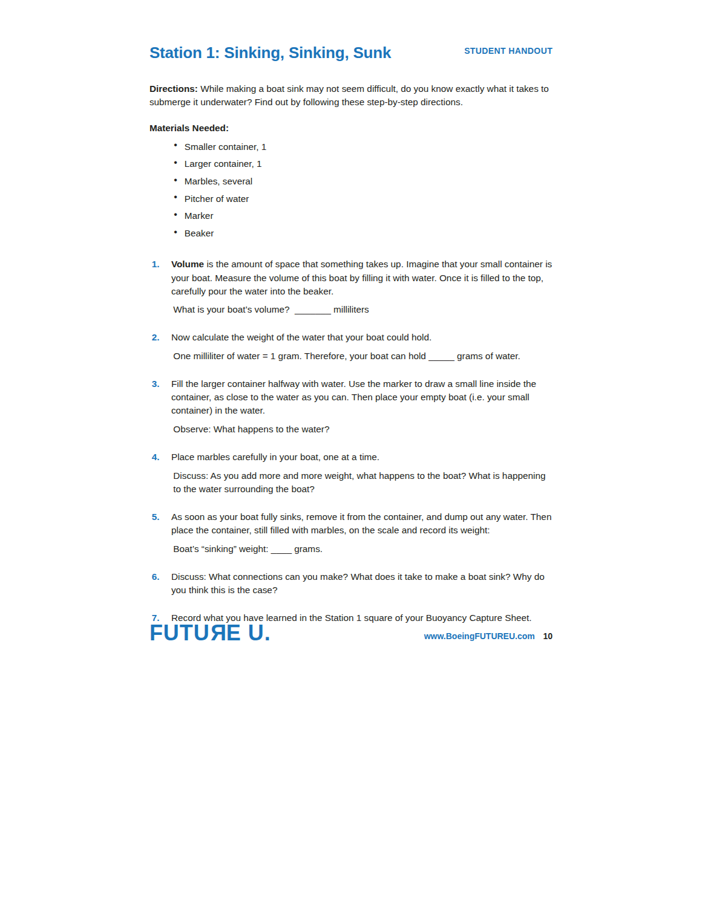Station 1: Sinking, Sinking, Sunk
STUDENT HANDOUT
Directions: While making a boat sink may not seem difficult, do you know exactly what it takes to submerge it underwater? Find out by following these step-by-step directions.
Materials Needed:
Smaller container, 1
Larger container, 1
Marbles, several
Pitcher of water
Marker
Beaker
Volume is the amount of space that something takes up. Imagine that your small container is your boat. Measure the volume of this boat by filling it with water. Once it is filled to the top, carefully pour the water into the beaker.
What is your boat’s volume? _______ milliliters
Now calculate the weight of the water that your boat could hold.
One milliliter of water = 1 gram. Therefore, your boat can hold _____ grams of water.
Fill the larger container halfway with water. Use the marker to draw a small line inside the container, as close to the water as you can. Then place your empty boat (i.e. your small container) in the water.
Observe: What happens to the water?
Place marbles carefully in your boat, one at a time.
Discuss: As you add more and more weight, what happens to the boat? What is happening to the water surrounding the boat?
As soon as your boat fully sinks, remove it from the container, and dump out any water. Then place the container, still filled with marbles, on the scale and record its weight:
Boat’s “sinking” weight: ____ grams.
Discuss: What connections can you make? What does it take to make a boat sink? Why do you think this is the case?
Record what you have learned in the Station 1 square of your Buoyancy Capture Sheet.
FUTURE U.
www.BoeingFUTUREU.com 10